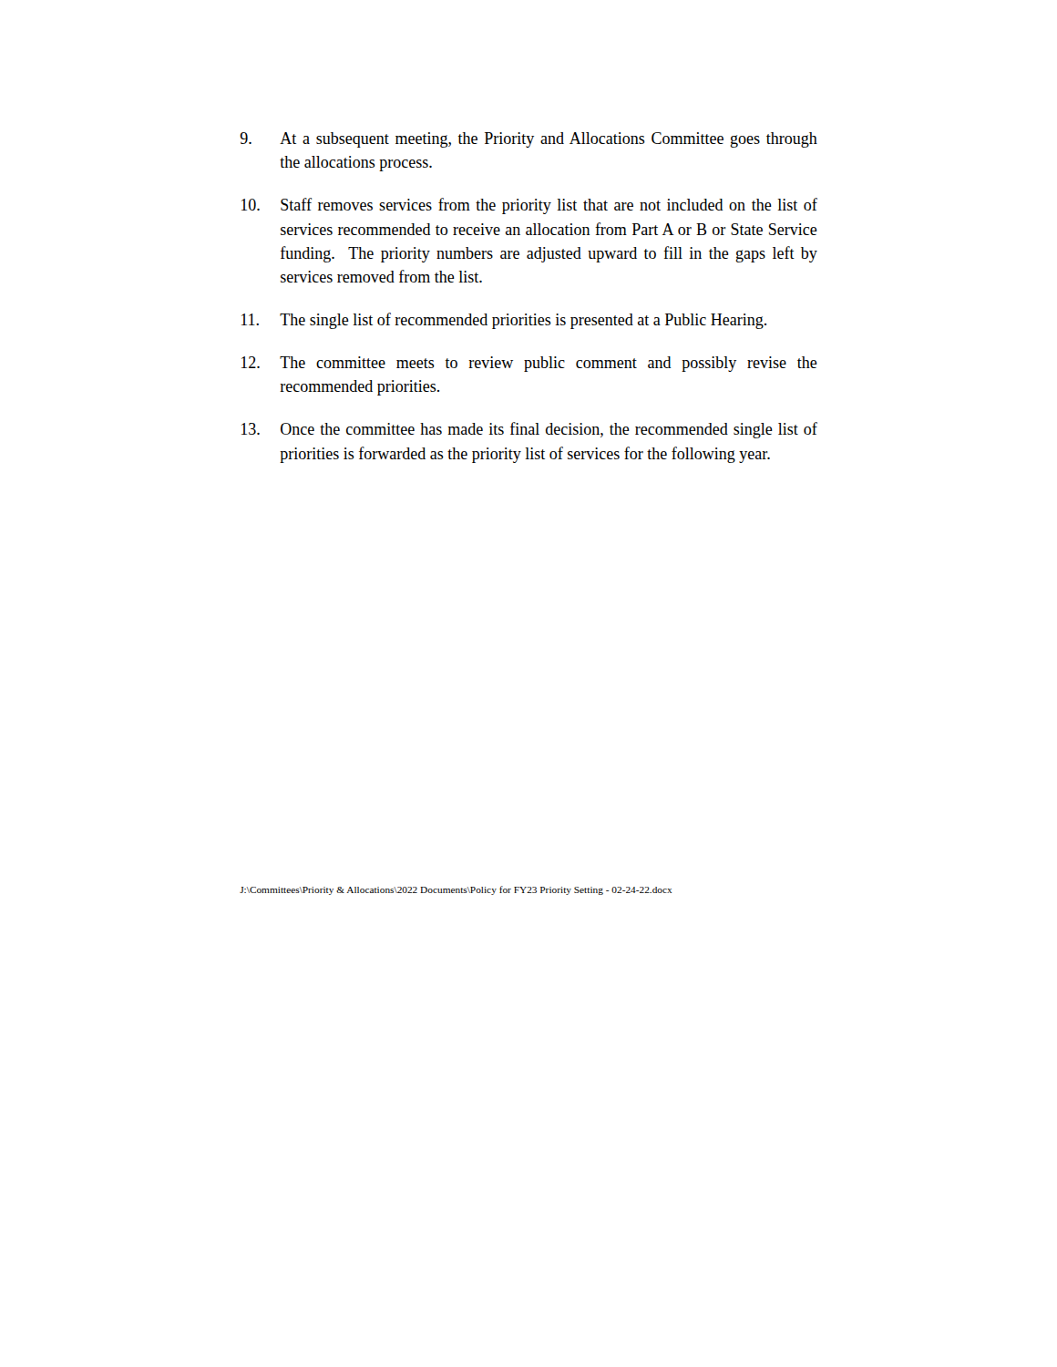9. At a subsequent meeting, the Priority and Allocations Committee goes through the allocations process.
10. Staff removes services from the priority list that are not included on the list of services recommended to receive an allocation from Part A or B or State Service funding. The priority numbers are adjusted upward to fill in the gaps left by services removed from the list.
11. The single list of recommended priorities is presented at a Public Hearing.
12. The committee meets to review public comment and possibly revise the recommended priorities.
13. Once the committee has made its final decision, the recommended single list of priorities is forwarded as the priority list of services for the following year.
J:\Committees\Priority & Allocations\2022 Documents\Policy for FY23 Priority Setting - 02-24-22.docx